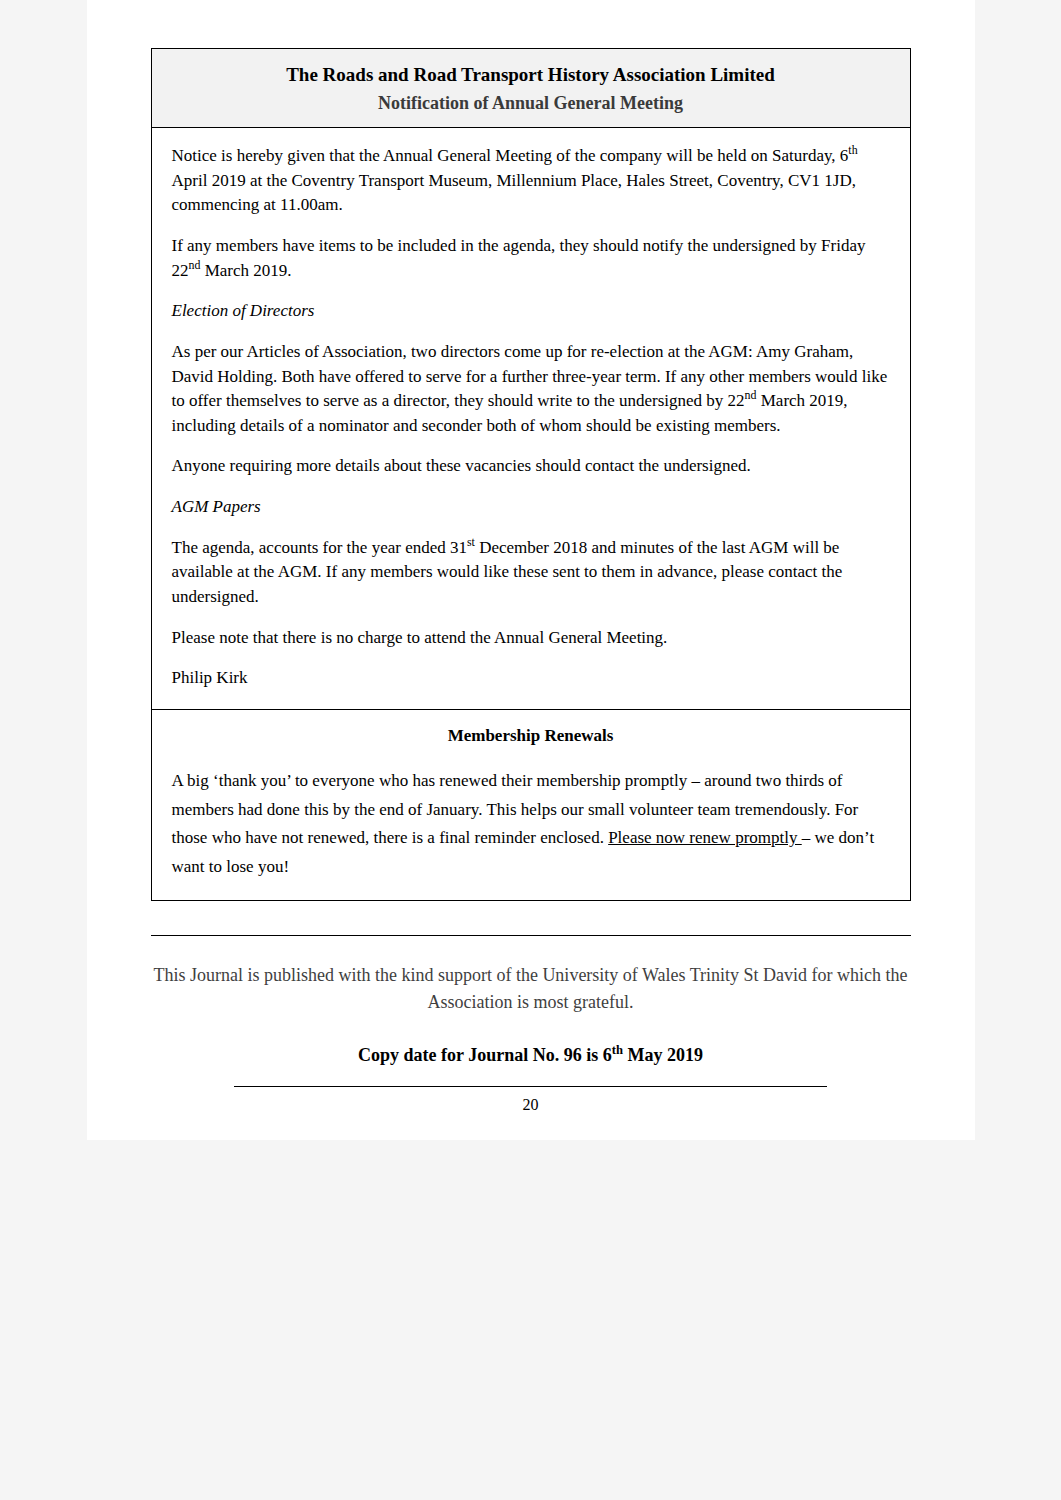The Roads and Road Transport History Association Limited
Notification of Annual General Meeting
Notice is hereby given that the Annual General Meeting of the company will be held on Saturday, 6th April 2019 at the Coventry Transport Museum, Millennium Place, Hales Street, Coventry, CV1 1JD, commencing at 11.00am.
If any members have items to be included in the agenda, they should notify the undersigned by Friday 22nd March 2019.
Election of Directors
As per our Articles of Association, two directors come up for re-election at the AGM: Amy Graham, David Holding. Both have offered to serve for a further three-year term. If any other members would like to offer themselves to serve as a director, they should write to the undersigned by 22nd March 2019, including details of a nominator and seconder both of whom should be existing members.
Anyone requiring more details about these vacancies should contact the undersigned.
AGM Papers
The agenda, accounts for the year ended 31st December 2018 and minutes of the last AGM will be available at the AGM. If any members would like these sent to them in advance, please contact the undersigned.
Please note that there is no charge to attend the Annual General Meeting.
Philip Kirk
Membership Renewals
A big ‘thank you’ to everyone who has renewed their membership promptly – around two thirds of members had done this by the end of January. This helps our small volunteer team tremendously. For those who have not renewed, there is a final reminder enclosed. Please now renew promptly – we don’t want to lose you!
This Journal is published with the kind support of the University of Wales Trinity St David for which the Association is most grateful.
Copy date for Journal No. 96 is 6th May 2019
20